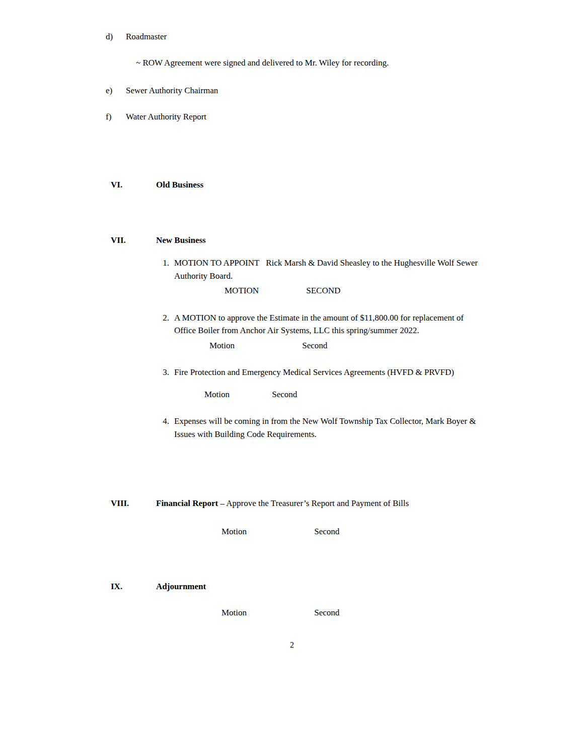d) Roadmaster
~ ROW Agreement were signed and delivered to Mr. Wiley for recording.
e) Sewer Authority Chairman
f) Water Authority Report
VI.
Old Business
VII.
New Business
1.
MOTION TO APPOINT Rick Marsh & David Sheasley to the Hughesville Wolf Sewer Authority Board.
MOTION SECOND
2.
A MOTION to approve the Estimate in the amount of $11,800.00 for replacement of Office Boiler from Anchor Air Systems, LLC this spring/summer 2022.
Motion Second
3.
Fire Protection and Emergency Medical Services Agreements (HVFD & PRVFD)
Motion Second
4.
Expenses will be coming in from the New Wolf Township Tax Collector, Mark Boyer & Issues with Building Code Requirements.
VIII.
Financial Report – Approve the Treasurer’s Report and Payment of Bills
Motion Second
IX.
Adjournment
Motion Second
2